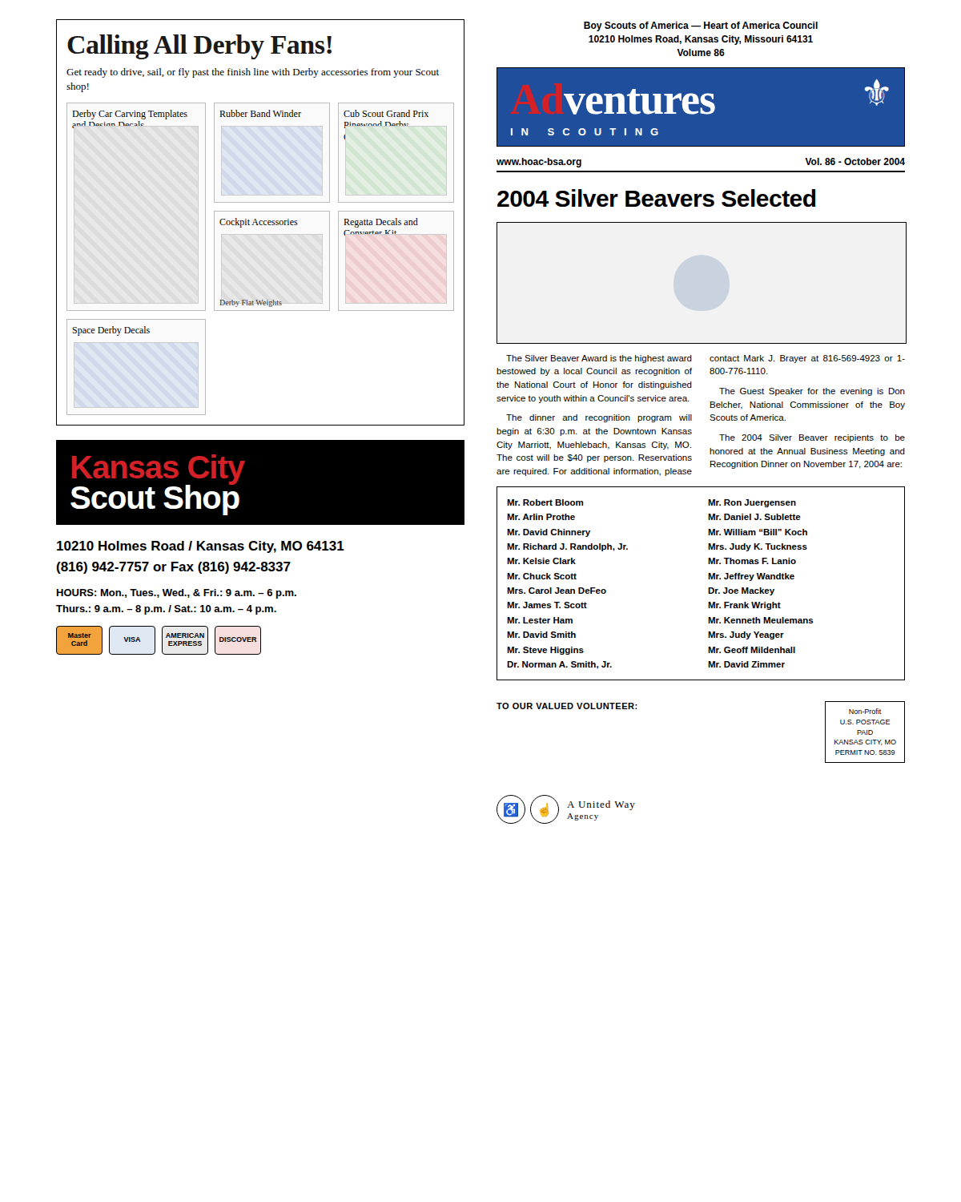Calling All Derby Fans!
Get ready to drive, sail, or fly past the finish line with Derby accessories from your Scout shop!
Derby Car Carving Templates and Design Decals
Rubber Band Winder
Cub Scout Grand Prix Pinewood Derby Guidebook
Cockpit Accessories
Derby Flat Weights
Regatta Decals and Converter Kit
Space Derby Decals
Kansas City
Scout Shop
10210 Holmes Road / Kansas City, MO 64131
(816) 942-7757 or Fax (816) 942-8337
HOURS: Mon., Tues., Wed., & Fri.: 9 a.m. – 6 p.m.
Thurs.: 9 a.m. – 8 p.m. / Sat.: 10 a.m. – 4 p.m.
Master
Card
VISA
AMERICAN
EXPRESS
DISCOVER
Boy Scouts of America — Heart of America Council
10210 Holmes Road, Kansas City, Missouri 64131
Volume 86
⚜
Adventures
IN SCOUTING
www.hoac-bsa.org Vol. 86 - October 2004
2004 Silver Beavers Selected
The Silver Beaver Award is the highest award bestowed by a local Council as recognition of the National Court of Honor for distinguished service to youth within a Council's service area.
The dinner and recognition program will begin at 6:30 p.m. at the Downtown Kansas City Marriott, Muehlebach, Kansas City, MO. The cost will be $40 per person. Reservations are required. For additional information, please contact Mark J. Brayer at 816-569-4923 or 1-800-776-1110.
The Guest Speaker for the evening is Don Belcher, National Commissioner of the Boy Scouts of America.
The 2004 Silver Beaver recipients to be honored at the Annual Business Meeting and Recognition Dinner on November 17, 2004 are:
Mr. Robert Bloom
Mr. Arlin Prothe
Mr. David Chinnery
Mr. Richard J. Randolph, Jr.
Mr. Kelsie Clark
Mr. Chuck Scott
Mrs. Carol Jean DeFeo
Mr. James T. Scott
Mr. Lester Ham
Mr. David Smith
Mr. Steve Higgins
Dr. Norman A. Smith, Jr.
Mr. Ron Juergensen
Mr. Daniel J. Sublette
Mr. William “Bill” Koch
Mrs. Judy K. Tuckness
Mr. Thomas F. Lanio
Mr. Jeffrey Wandtke
Dr. Joe Mackey
Mr. Frank Wright
Mr. Kenneth Meulemans
Mrs. Judy Yeager
Mr. Geoff Mildenhall
Mr. David Zimmer
TO OUR VALUED VOLUNTEER:
Non-Profit
U.S. POSTAGE
PAID
KANSAS CITY, MO
PERMIT NO. 5839
♿
☝
A United Way Agency